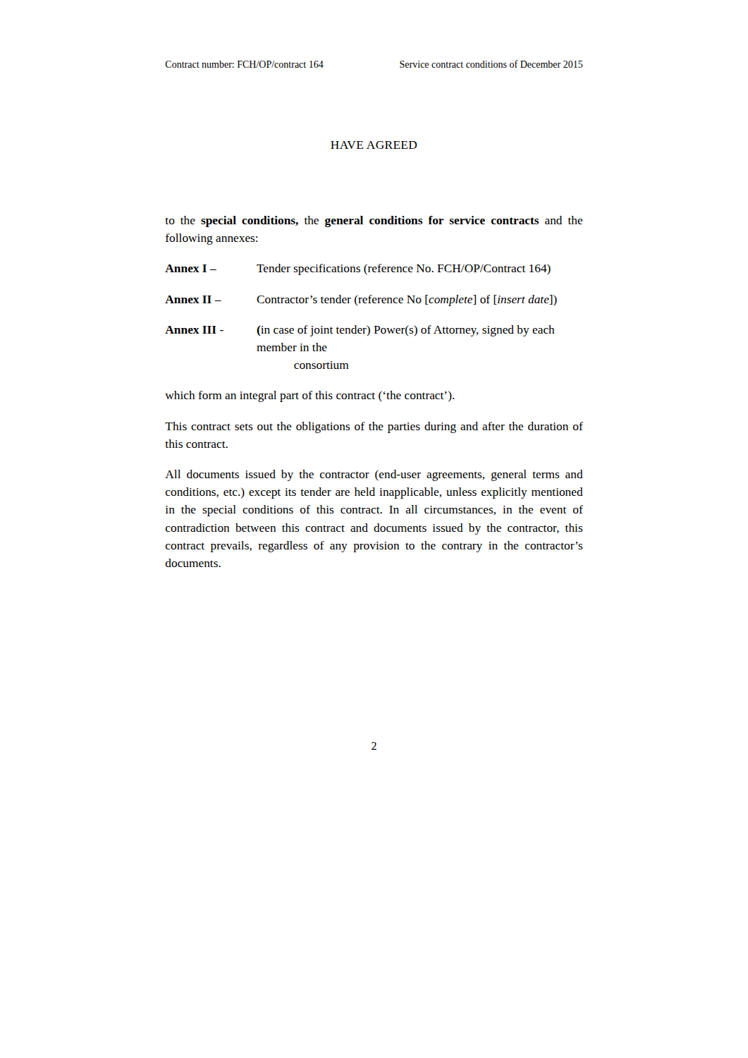Contract number: FCH/OP/contract 164
Service contract conditions of December 2015
HAVE AGREED
to the special conditions, the general conditions for service contracts and the following annexes:
Annex I –
Tender specifications (reference No. FCH/OP/Contract 164)
Annex II –
Contractor’s tender (reference No [complete] of [insert date])
Annex III -
(in case of joint tender) Power(s) of Attorney, signed by each member in the consortium
which form an integral part of this contract (‘the contract’).
This contract sets out the obligations of the parties during and after the duration of this contract.
All documents issued by the contractor (end-user agreements, general terms and conditions, etc.) except its tender are held inapplicable, unless explicitly mentioned in the special conditions of this contract. In all circumstances, in the event of contradiction between this contract and documents issued by the contractor, this contract prevails, regardless of any provision to the contrary in the contractor’s documents.
2